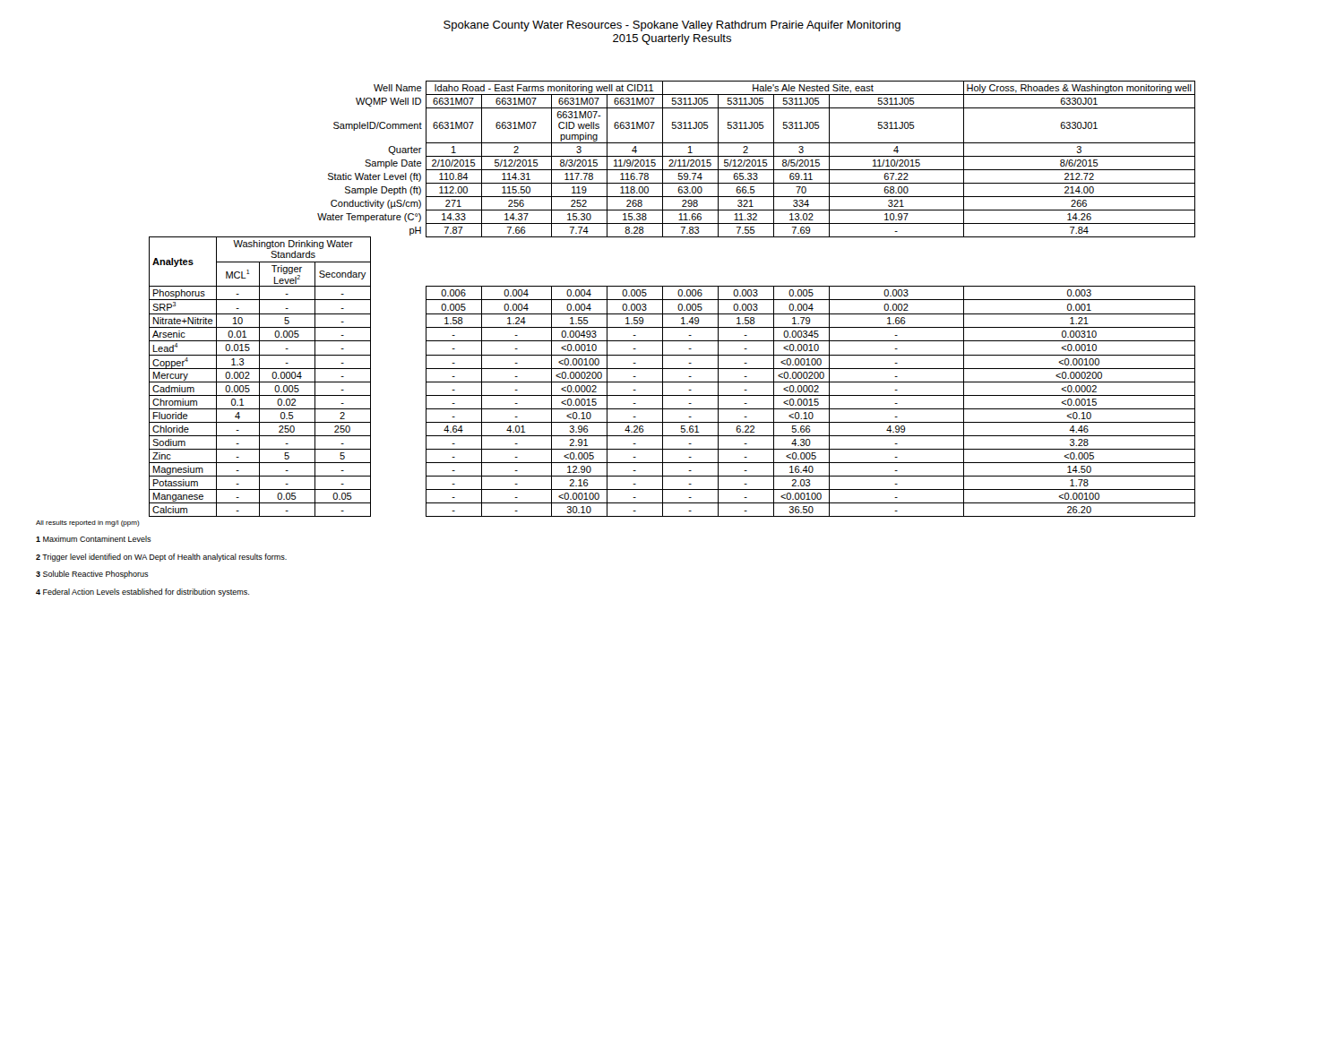Spokane County Water Resources - Spokane Valley Rathdrum Prairie Aquifer Monitoring
2015 Quarterly Results
| | Well Name | Idaho Road - East Farms monitoring well at CID11 | Hale's Ale Nested Site, east | Holy Cross, Rhoades & Washington monitoring well |
| | WQMP Well ID | 6631M07 | 6631M07 | 6631M07 | 6631M07 | 5311J05 | 5311J05 | 5311J05 | 5311J05 | 6330J01 |
| | SampleID/Comment | 6631M07 | 6631M07 | 6631M07- CID wells pumping | 6631M07 | 5311J05 | 5311J05 | 5311J05 | 5311J05 | 6330J01 |
| | Quarter | 1 | 2 | 3 | 4 | 1 | 2 | 3 | 4 | 3 |
| | Sample Date | 2/10/2015 | 5/12/2015 | 8/3/2015 | 11/9/2015 | 2/11/2015 | 5/12/2015 | 8/5/2015 | 11/10/2015 | 8/6/2015 |
| | Static Water Level (ft) | 110.84 | 114.31 | 117.78 | 116.78 | 59.74 | 65.33 | 69.11 | 67.22 | 212.72 |
| | Sample Depth (ft) | 112.00 | 115.50 | 119 | 118.00 | 63.00 | 66.5 | 70 | 68.00 | 214.00 |
| | Conductivity (µS/cm) | 271 | 256 | 252 | 268 | 298 | 321 | 334 | 321 | 266 |
| | Water Temperature (C°) | 14.33 | 14.37 | 15.30 | 15.38 | 11.66 | 11.32 | 13.02 | 10.97 | 14.26 |
| | pH | 7.87 | 7.66 | 7.74 | 8.28 | 7.83 | 7.55 | 7.69 | - | 7.84 |
| Analytes | Washington Drinking Water Standards | | | | | | | | | | |
| MCL 1 | Trigger Level 2 | Secondary | | | | | | | | | | |
| Phosphorus | - | - | - | | 0.006 | 0.004 | 0.004 | 0.005 | 0.006 | 0.003 | 0.005 | 0.003 | 0.003 |
| SRP 3 | - | - | - | | 0.005 | 0.004 | 0.004 | 0.003 | 0.005 | 0.003 | 0.004 | 0.002 | 0.001 |
| Nitrate+Nitrite | 10 | 5 | - | | 1.58 | 1.24 | 1.55 | 1.59 | 1.49 | 1.58 | 1.79 | 1.66 | 1.21 |
| Arsenic | 0.01 | 0.005 | - | | - | - | 0.00493 | - | - | - | 0.00345 | - | 0.00310 |
| Lead 4 | 0.015 | - | - | | - | - | <0.0010 | - | - | - | <0.0010 | - | <0.0010 |
| Copper 4 | 1.3 | - | - | | - | - | <0.00100 | - | - | - | <0.00100 | - | <0.00100 |
| Mercury | 0.002 | 0.0004 | - | | - | - | <0.000200 | - | - | - | <0.000200 | - | <0.000200 |
| Cadmium | 0.005 | 0.005 | - | | - | - | <0.0002 | - | - | - | <0.0002 | - | <0.0002 |
| Chromium | 0.1 | 0.02 | - | | - | - | <0.0015 | - | - | - | <0.0015 | - | <0.0015 |
| Fluoride | 4 | 0.5 | 2 | | - | - | <0.10 | - | - | - | <0.10 | - | <0.10 |
| Chloride | - | 250 | 250 | | 4.64 | 4.01 | 3.96 | 4.26 | 5.61 | 6.22 | 5.66 | 4.99 | 4.46 |
| Sodium | - | - | - | | - | - | 2.91 | - | - | - | 4.30 | - | 3.28 |
| Zinc | - | 5 | 5 | | - | - | <0.005 | - | - | - | <0.005 | - | <0.005 |
| Magnesium | - | - | - | | - | - | 12.90 | - | - | - | 16.40 | - | 14.50 |
| Potassium | - | - | - | | - | - | 2.16 | - | - | - | 2.03 | - | 1.78 |
| Manganese | - | 0.05 | 0.05 | | - | - | <0.00100 | - | - | - | <0.00100 | - | <0.00100 |
| Calcium | - | - | - | | - | - | 30.10 | - | - | - | 36.50 | - | 26.20 |
All results reported in mg/l (ppm)
1 Maximum Contaminent Levels
2 Trigger level identified on WA Dept of Health analytical results forms.
3 Soluble Reactive Phosphorus
4 Federal Action Levels established for distribution systems.